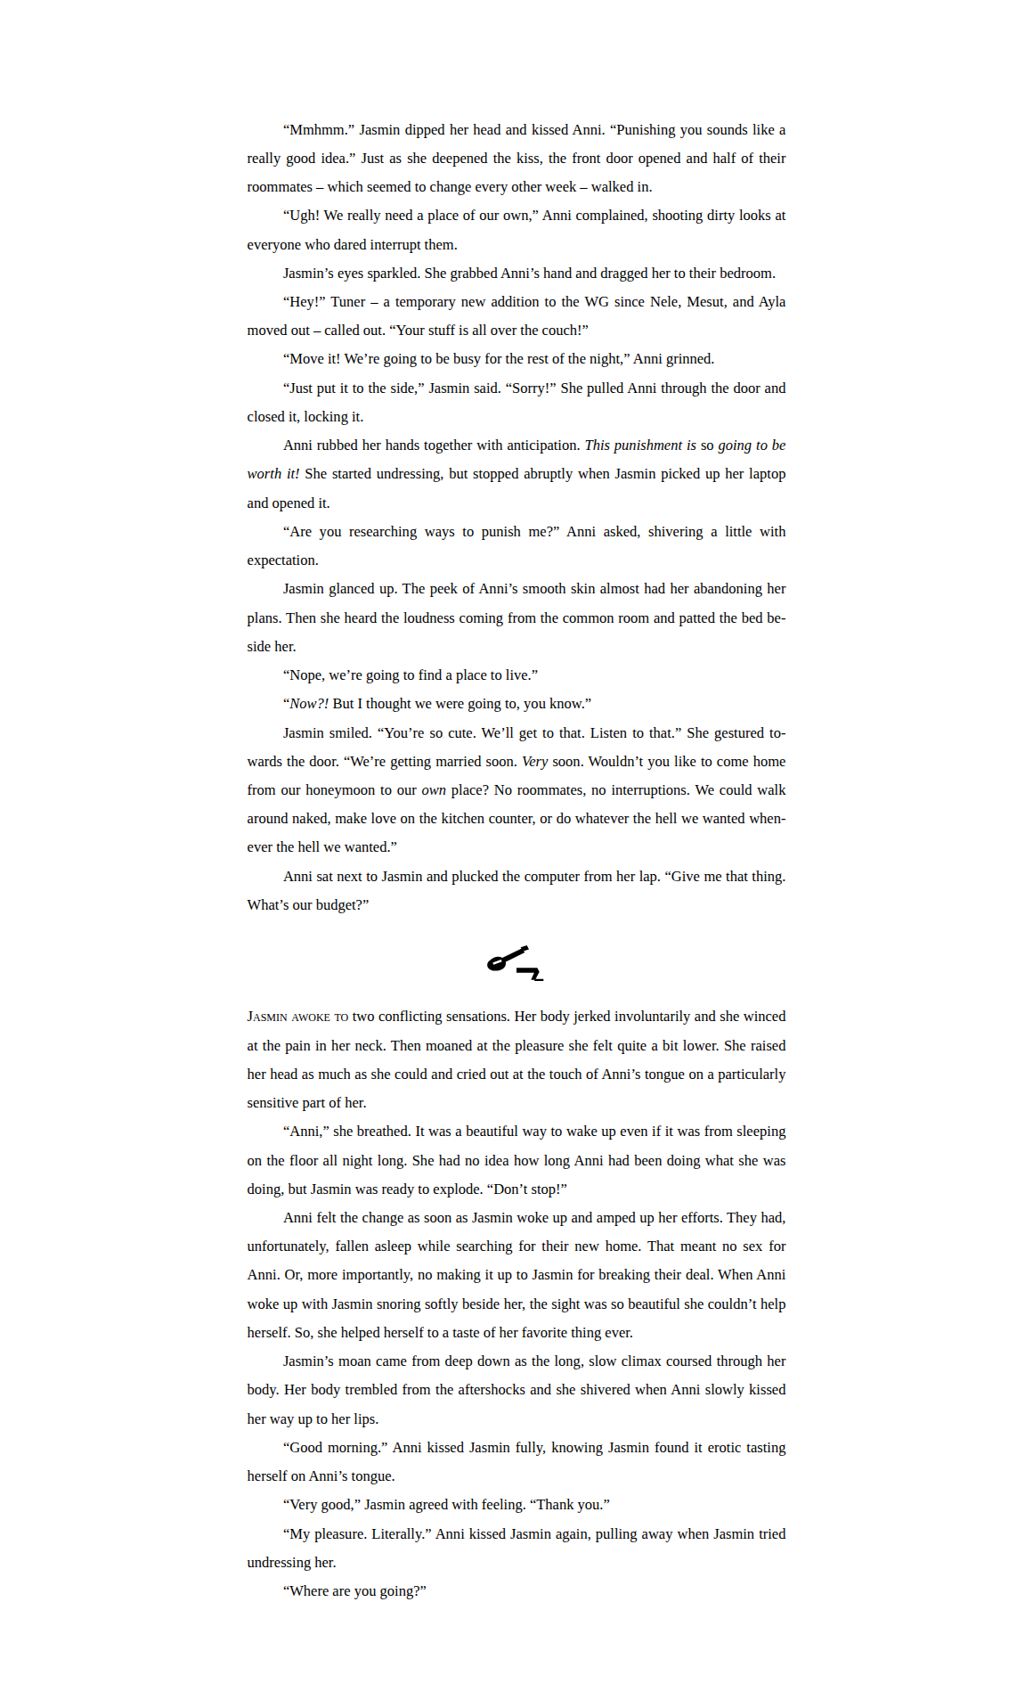“Mmhmm.” Jasmin dipped her head and kissed Anni. “Punishing you sounds like a really good idea.” Just as she deepened the kiss, the front door opened and half of their roommates – which seemed to change every other week – walked in.
“Ugh! We really need a place of our own,” Anni complained, shooting dirty looks at everyone who dared interrupt them.
Jasmin’s eyes sparkled. She grabbed Anni’s hand and dragged her to their bedroom.
“Hey!” Tuner – a temporary new addition to the WG since Nele, Mesut, and Ayla moved out – called out. “Your stuff is all over the couch!”
“Move it! We’re going to be busy for the rest of the night,” Anni grinned.
“Just put it to the side,” Jasmin said. “Sorry!” She pulled Anni through the door and closed it, locking it.
Anni rubbed her hands together with anticipation. This punishment is so going to be worth it! She started undressing, but stopped abruptly when Jasmin picked up her laptop and opened it.
“Are you researching ways to punish me?” Anni asked, shivering a little with expectation.
Jasmin glanced up. The peek of Anni’s smooth skin almost had her abandoning her plans. Then she heard the loudness coming from the common room and patted the bed beside her.
“Nope, we’re going to find a place to live.”
“Now?! But I thought we were going to, you know.”
Jasmin smiled. “You’re so cute. We’ll get to that. Listen to that.” She gestured towards the door. “We’re getting married soon. Very soon. Wouldn’t you like to come home from our honeymoon to our own place? No roommates, no interruptions. We could walk around naked, make love on the kitchen counter, or do whatever the hell we wanted whenever the hell we wanted.”
Anni sat next to Jasmin and plucked the computer from her lap. “Give me that thing. What’s our budget?”
Jasmin awoke to two conflicting sensations. Her body jerked involuntarily and she winced at the pain in her neck. Then moaned at the pleasure she felt quite a bit lower. She raised her head as much as she could and cried out at the touch of Anni’s tongue on a particularly sensitive part of her.
“Anni,” she breathed. It was a beautiful way to wake up even if it was from sleeping on the floor all night long. She had no idea how long Anni had been doing what she was doing, but Jasmin was ready to explode. “Don’t stop!”
Anni felt the change as soon as Jasmin woke up and amped up her efforts. They had, unfortunately, fallen asleep while searching for their new home. That meant no sex for Anni. Or, more importantly, no making it up to Jasmin for breaking their deal. When Anni woke up with Jasmin snoring softly beside her, the sight was so beautiful she couldn’t help herself. So, she helped herself to a taste of her favorite thing ever.
Jasmin’s moan came from deep down as the long, slow climax coursed through her body. Her body trembled from the aftershocks and she shivered when Anni slowly kissed her way up to her lips.
“Good morning.” Anni kissed Jasmin fully, knowing Jasmin found it erotic tasting herself on Anni’s tongue.
“Very good,” Jasmin agreed with feeling. “Thank you.”
“My pleasure. Literally.” Anni kissed Jasmin again, pulling away when Jasmin tried undressing her.
“Where are you going?”